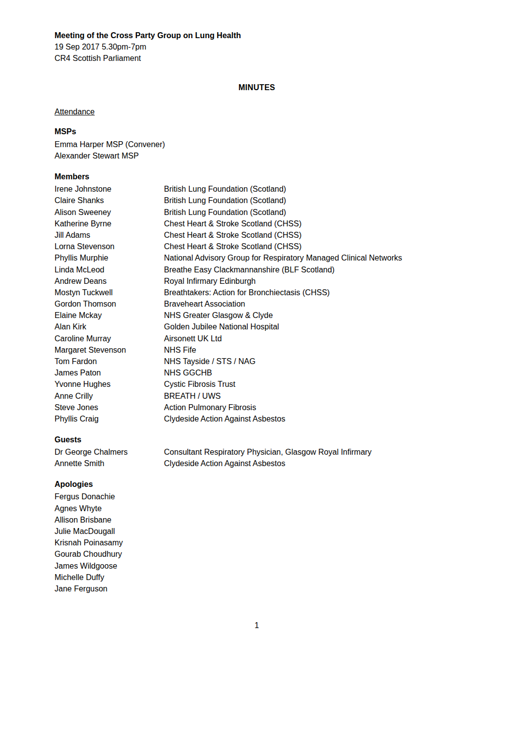Meeting of the Cross Party Group on Lung Health
19 Sep 2017 5.30pm-7pm
CR4 Scottish Parliament
MINUTES
Attendance
MSPs
Emma Harper MSP (Convener)
Alexander Stewart MSP
Members
| Irene Johnstone | British Lung Foundation (Scotland) |
| Claire Shanks | British Lung Foundation (Scotland) |
| Alison Sweeney | British Lung Foundation (Scotland) |
| Katherine Byrne | Chest Heart & Stroke Scotland (CHSS) |
| Jill Adams | Chest Heart & Stroke Scotland (CHSS) |
| Lorna Stevenson | Chest Heart & Stroke Scotland (CHSS) |
| Phyllis Murphie | National Advisory Group for Respiratory Managed Clinical Networks |
| Linda McLeod | Breathe Easy Clackmannanshire (BLF Scotland) |
| Andrew Deans | Royal Infirmary Edinburgh |
| Mostyn Tuckwell | Breathtakers: Action for Bronchiectasis (CHSS) |
| Gordon Thomson | Braveheart Association |
| Elaine Mckay | NHS Greater Glasgow & Clyde |
| Alan Kirk | Golden Jubilee National Hospital |
| Caroline Murray | Airsonett UK Ltd |
| Margaret Stevenson | NHS Fife |
| Tom Fardon | NHS Tayside / STS / NAG |
| James Paton | NHS GGCHB |
| Yvonne Hughes | Cystic Fibrosis Trust |
| Anne Crilly | BREATH / UWS |
| Steve Jones | Action Pulmonary Fibrosis |
| Phyllis Craig | Clydeside Action Against Asbestos |
Guests
| Dr George Chalmers | Consultant Respiratory Physician, Glasgow Royal Infirmary |
| Annette Smith | Clydeside Action Against Asbestos |
Apologies
Fergus Donachie
Agnes Whyte
Allison Brisbane
Julie MacDougall
Krisnah Poinasamy
Gourab Choudhury
James Wildgoose
Michelle Duffy
Jane Ferguson
1